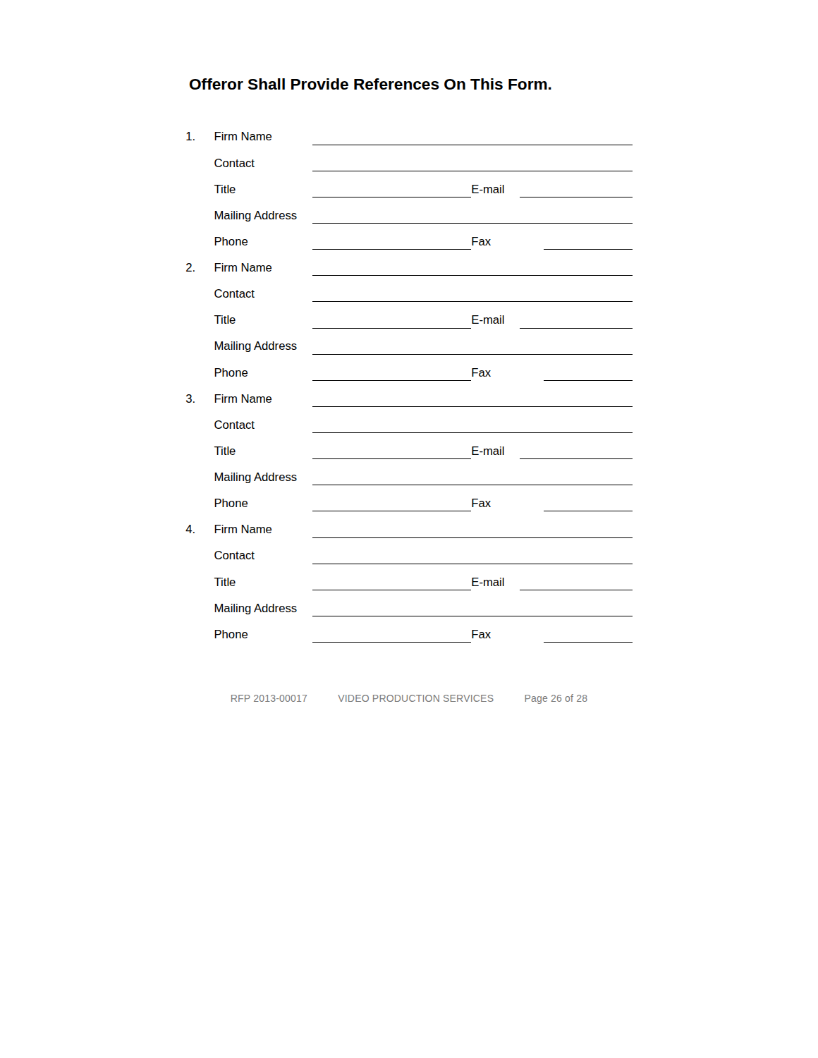Offeror Shall Provide References On This Form.
1.
Firm Name
Contact
Title
E-mail
Mailing Address
Phone
Fax
2.
Firm Name
Contact
Title
E-mail
Mailing Address
Phone
Fax
3.
Firm Name
Contact
Title
E-mail
Mailing Address
Phone
Fax
4.
Firm Name
Contact
Title
E-mail
Mailing Address
Phone
Fax
RFP 2013-00017 VIDEO PRODUCTION SERVICES Page 26 of 28